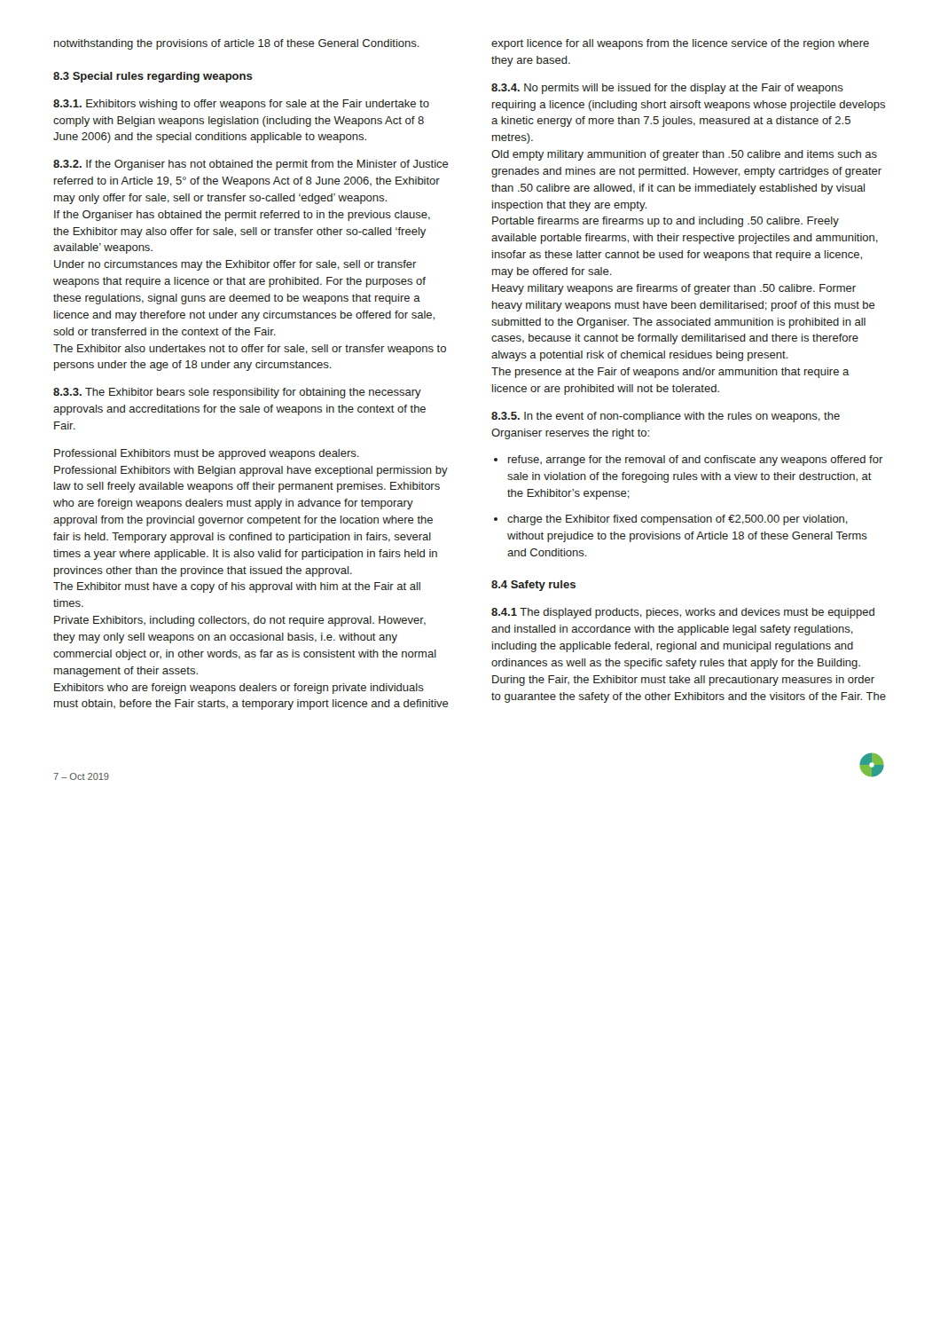notwithstanding the provisions of article 18 of these General Conditions.
8.3 Special rules regarding weapons
8.3.1. Exhibitors wishing to offer weapons for sale at the Fair undertake to comply with Belgian weapons legislation (including the Weapons Act of 8 June 2006) and the special conditions applicable to weapons.
8.3.2. If the Organiser has not obtained the permit from the Minister of Justice referred to in Article 19, 5° of the Weapons Act of 8 June 2006, the Exhibitor may only offer for sale, sell or transfer so-called ‘edged’ weapons.
If the Organiser has obtained the permit referred to in the previous clause, the Exhibitor may also offer for sale, sell or transfer other so-called ‘freely available’ weapons.
Under no circumstances may the Exhibitor offer for sale, sell or transfer weapons that require a licence or that are prohibited. For the purposes of these regulations, signal guns are deemed to be weapons that require a licence and may therefore not under any circumstances be offered for sale, sold or transferred in the context of the Fair.
The Exhibitor also undertakes not to offer for sale, sell or transfer weapons to persons under the age of 18 under any circumstances.
8.3.3. The Exhibitor bears sole responsibility for obtaining the necessary approvals and accreditations for the sale of weapons in the context of the Fair.
Professional Exhibitors must be approved weapons dealers.
Professional Exhibitors with Belgian approval have exceptional permission by law to sell freely available weapons off their permanent premises. Exhibitors who are foreign weapons dealers must apply in advance for temporary approval from the provincial governor competent for the location where the fair is held. Temporary approval is confined to participation in fairs, several times a year where applicable. It is also valid for participation in fairs held in provinces other than the province that issued the approval.
The Exhibitor must have a copy of his approval with him at the Fair at all times.
Private Exhibitors, including collectors, do not require approval. However, they may only sell weapons on an occasional basis, i.e. without any commercial object or, in other words, as far as is consistent with the normal management of their assets.
Exhibitors who are foreign weapons dealers or foreign private individuals must obtain, before the Fair starts, a temporary import licence and a definitive export licence for all weapons from the licence service of the region where they are based.
8.3.4. No permits will be issued for the display at the Fair of weapons requiring a licence (including short airsoft weapons whose projectile develops a kinetic energy of more than 7.5 joules, measured at a distance of 2.5 metres).
Old empty military ammunition of greater than .50 calibre and items such as grenades and mines are not permitted. However, empty cartridges of greater than .50 calibre are allowed, if it can be immediately established by visual inspection that they are empty.
Portable firearms are firearms up to and including .50 calibre. Freely available portable firearms, with their respective projectiles and ammunition, insofar as these latter cannot be used for weapons that require a licence, may be offered for sale.
Heavy military weapons are firearms of greater than .50 calibre. Former heavy military weapons must have been demilitarised; proof of this must be submitted to the Organiser. The associated ammunition is prohibited in all cases, because it cannot be formally demilitarised and there is therefore always a potential risk of chemical residues being present.
The presence at the Fair of weapons and/or ammunition that require a licence or are prohibited will not be tolerated.
8.3.5. In the event of non-compliance with the rules on weapons, the Organiser reserves the right to:
refuse, arrange for the removal of and confiscate any weapons offered for sale in violation of the foregoing rules with a view to their destruction, at the Exhibitor’s expense;
charge the Exhibitor fixed compensation of €2,500.00 per violation, without prejudice to the provisions of Article 18 of these General Terms and Conditions.
8.4 Safety rules
8.4.1 The displayed products, pieces, works and devices must be equipped and installed in accordance with the applicable legal safety regulations, including the applicable federal, regional and municipal regulations and ordinances as well as the specific safety rules that apply for the Building. During the Fair, the Exhibitor must take all precautionary measures in order to guarantee the safety of the other Exhibitors and the visitors of the Fair. The
7 – Oct 2019